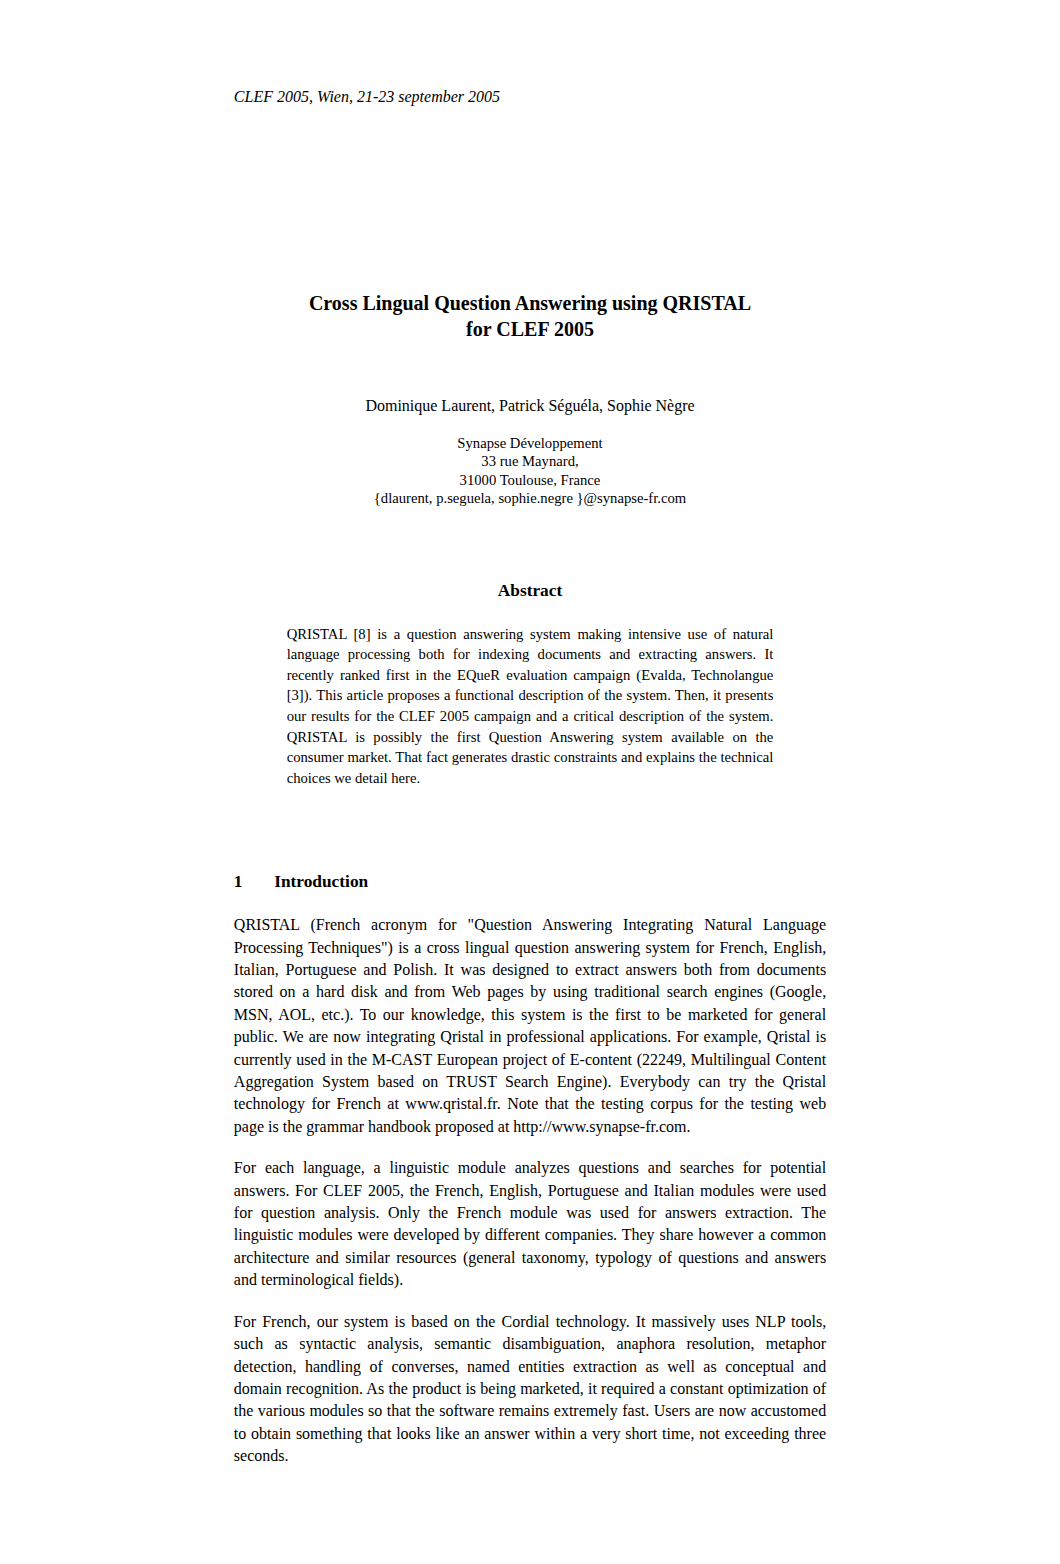CLEF 2005, Wien, 21-23 september 2005
Cross Lingual Question Answering using QRISTAL
for CLEF 2005
Dominique Laurent, Patrick Séguéla, Sophie Nègre
Synapse Développement
33 rue Maynard,
31000 Toulouse, France
{dlaurent, p.seguela, sophie.negre }@synapse-fr.com
Abstract
QRISTAL [8] is a question answering system making intensive use of natural language processing both for indexing documents and extracting answers. It recently ranked first in the EQueR evaluation campaign (Evalda, Technolangue [3]). This article proposes a functional description of the system. Then, it presents our results for the CLEF 2005 campaign and a critical description of the system. QRISTAL is possibly the first Question Answering system available on the consumer market. That fact generates drastic constraints and explains the technical choices we detail here.
1 Introduction
QRISTAL (French acronym for "Question Answering Integrating Natural Language Processing Techniques") is a cross lingual question answering system for French, English, Italian, Portuguese and Polish. It was designed to extract answers both from documents stored on a hard disk and from Web pages by using traditional search engines (Google, MSN, AOL, etc.). To our knowledge, this system is the first to be marketed for general public. We are now integrating Qristal in professional applications. For example, Qristal is currently used in the M-CAST European project of E-content (22249, Multilingual Content Aggregation System based on TRUST Search Engine). Everybody can try the Qristal technology for French at www.qristal.fr. Note that the testing corpus for the testing web page is the grammar handbook proposed at http://www.synapse-fr.com.
For each language, a linguistic module analyzes questions and searches for potential answers. For CLEF 2005, the French, English, Portuguese and Italian modules were used for question analysis. Only the French module was used for answers extraction. The linguistic modules were developed by different companies. They share however a common architecture and similar resources (general taxonomy, typology of questions and answers and terminological fields).
For French, our system is based on the Cordial technology. It massively uses NLP tools, such as syntactic analysis, semantic disambiguation, anaphora resolution, metaphor detection, handling of converses, named entities extraction as well as conceptual and domain recognition. As the product is being marketed, it required a constant optimization of the various modules so that the software remains extremely fast. Users are now accustomed to obtain something that looks like an answer within a very short time, not exceeding three seconds.